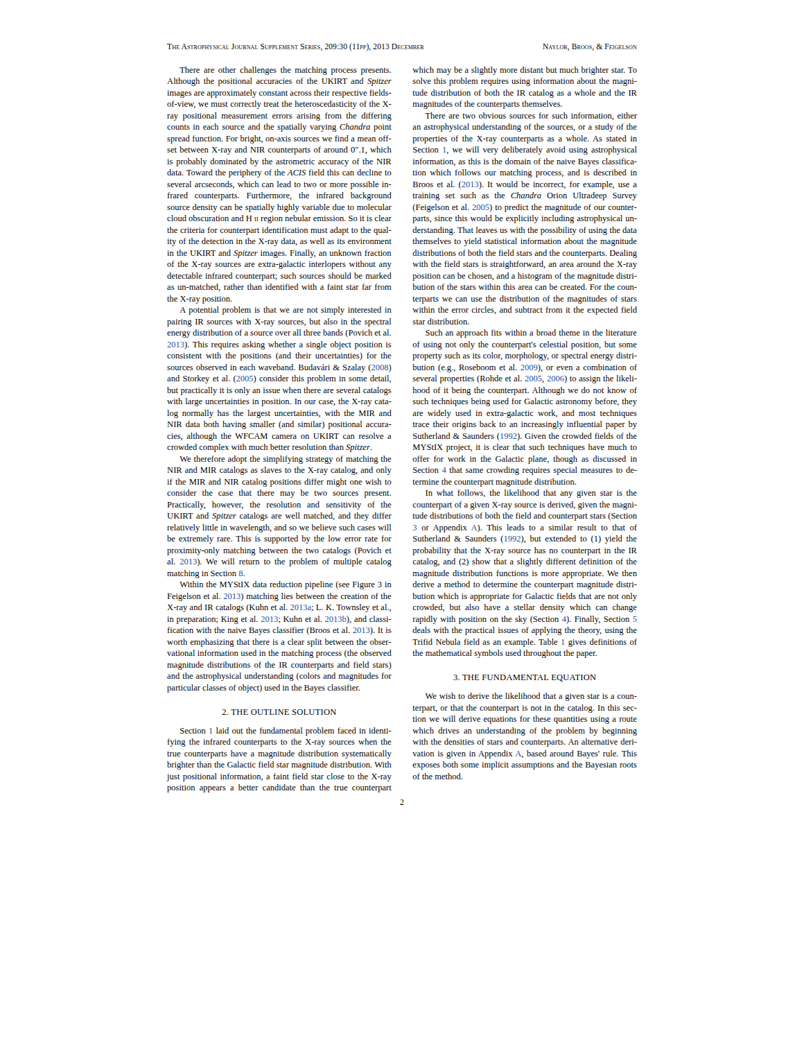The Astrophysical Journal Supplement Series, 209:30 (11pp), 2013 December
Naylor, Broos, & Feigelson
There are other challenges the matching process presents. Although the positional accuracies of the UKIRT and Spitzer images are approximately constant across their respective fields-of-view, we must correctly treat the heteroscedasticity of the X-ray positional measurement errors arising from the differing counts in each source and the spatially varying Chandra point spread function. For bright, on-axis sources we find a mean offset between X-ray and NIR counterparts of around 0″.1, which is probably dominated by the astrometric accuracy of the NIR data. Toward the periphery of the ACIS field this can decline to several arcseconds, which can lead to two or more possible infrared counterparts. Furthermore, the infrared background source density can be spatially highly variable due to molecular cloud obscuration and H ii region nebular emission. So it is clear the criteria for counterpart identification must adapt to the quality of the detection in the X-ray data, as well as its environment in the UKIRT and Spitzer images. Finally, an unknown fraction of the X-ray sources are extra-galactic interlopers without any detectable infrared counterpart; such sources should be marked as un-matched, rather than identified with a faint star far from the X-ray position.
A potential problem is that we are not simply interested in pairing IR sources with X-ray sources, but also in the spectral energy distribution of a source over all three bands (Povich et al. 2013). This requires asking whether a single object position is consistent with the positions (and their uncertainties) for the sources observed in each waveband. Budavári & Szalay (2008) and Storkey et al. (2005) consider this problem in some detail, but practically it is only an issue when there are several catalogs with large uncertainties in position. In our case, the X-ray catalog normally has the largest uncertainties, with the MIR and NIR data both having smaller (and similar) positional accuracies, although the WFCAM camera on UKIRT can resolve a crowded complex with much better resolution than Spitzer.
We therefore adopt the simplifying strategy of matching the NIR and MIR catalogs as slaves to the X-ray catalog, and only if the MIR and NIR catalog positions differ might one wish to consider the case that there may be two sources present. Practically, however, the resolution and sensitivity of the UKIRT and Spitzer catalogs are well matched, and they differ relatively little in wavelength, and so we believe such cases will be extremely rare. This is supported by the low error rate for proximity-only matching between the two catalogs (Povich et al. 2013). We will return to the problem of multiple catalog matching in Section 8.
Within the MYStIX data reduction pipeline (see Figure 3 in Feigelson et al. 2013) matching lies between the creation of the X-ray and IR catalogs (Kuhn et al. 2013a; L. K. Townsley et al., in preparation; King et al. 2013; Kuhn et al. 2013b), and classification with the naive Bayes classifier (Broos et al. 2013). It is worth emphasizing that there is a clear split between the observational information used in the matching process (the observed magnitude distributions of the IR counterparts and field stars) and the astrophysical understanding (colors and magnitudes for particular classes of object) used in the Bayes classifier.
2. The Outline Solution
Section 1 laid out the fundamental problem faced in identifying the infrared counterparts to the X-ray sources when the true counterparts have a magnitude distribution systematically brighter than the Galactic field star magnitude distribution. With just positional information, a faint field star close to the X-ray position appears a better candidate than the true counterpart which may be a slightly more distant but much brighter star. To solve this problem requires using information about the magnitude distribution of both the IR catalog as a whole and the IR magnitudes of the counterparts themselves.
There are two obvious sources for such information, either an astrophysical understanding of the sources, or a study of the properties of the X-ray counterparts as a whole. As stated in Section 1, we will very deliberately avoid using astrophysical information, as this is the domain of the naive Bayes classification which follows our matching process, and is described in Broos et al. (2013). It would be incorrect, for example, use a training set such as the Chandra Orion Ultradeep Survey (Feigelson et al. 2005) to predict the magnitude of our counterparts, since this would be explicitly including astrophysical understanding. That leaves us with the possibility of using the data themselves to yield statistical information about the magnitude distributions of both the field stars and the counterparts. Dealing with the field stars is straightforward, an area around the X-ray position can be chosen, and a histogram of the magnitude distribution of the stars within this area can be created. For the counterparts we can use the distribution of the magnitudes of stars within the error circles, and subtract from it the expected field star distribution.
Such an approach fits within a broad theme in the literature of using not only the counterpart's celestial position, but some property such as its color, morphology, or spectral energy distribution (e.g., Roseboom et al. 2009), or even a combination of several properties (Rohde et al. 2005, 2006) to assign the likelihood of it being the counterpart. Although we do not know of such techniques being used for Galactic astronomy before, they are widely used in extra-galactic work, and most techniques trace their origins back to an increasingly influential paper by Sutherland & Saunders (1992). Given the crowded fields of the MYStIX project, it is clear that such techniques have much to offer for work in the Galactic plane, though as discussed in Section 4 that same crowding requires special measures to determine the counterpart magnitude distribution.
In what follows, the likelihood that any given star is the counterpart of a given X-ray source is derived, given the magnitude distributions of both the field and counterpart stars (Section 3 or Appendix A). This leads to a similar result to that of Sutherland & Saunders (1992), but extended to (1) yield the probability that the X-ray source has no counterpart in the IR catalog, and (2) show that a slightly different definition of the magnitude distribution functions is more appropriate. We then derive a method to determine the counterpart magnitude distribution which is appropriate for Galactic fields that are not only crowded, but also have a stellar density which can change rapidly with position on the sky (Section 4). Finally, Section 5 deals with the practical issues of applying the theory, using the Trifid Nebula field as an example. Table 1 gives definitions of the mathematical symbols used throughout the paper.
3. The Fundamental Equation
We wish to derive the likelihood that a given star is a counterpart, or that the counterpart is not in the catalog. In this section we will derive equations for these quantities using a route which drives an understanding of the problem by beginning with the densities of stars and counterparts. An alternative derivation is given in Appendix A, based around Bayes' rule. This exposes both some implicit assumptions and the Bayesian roots of the method.
2